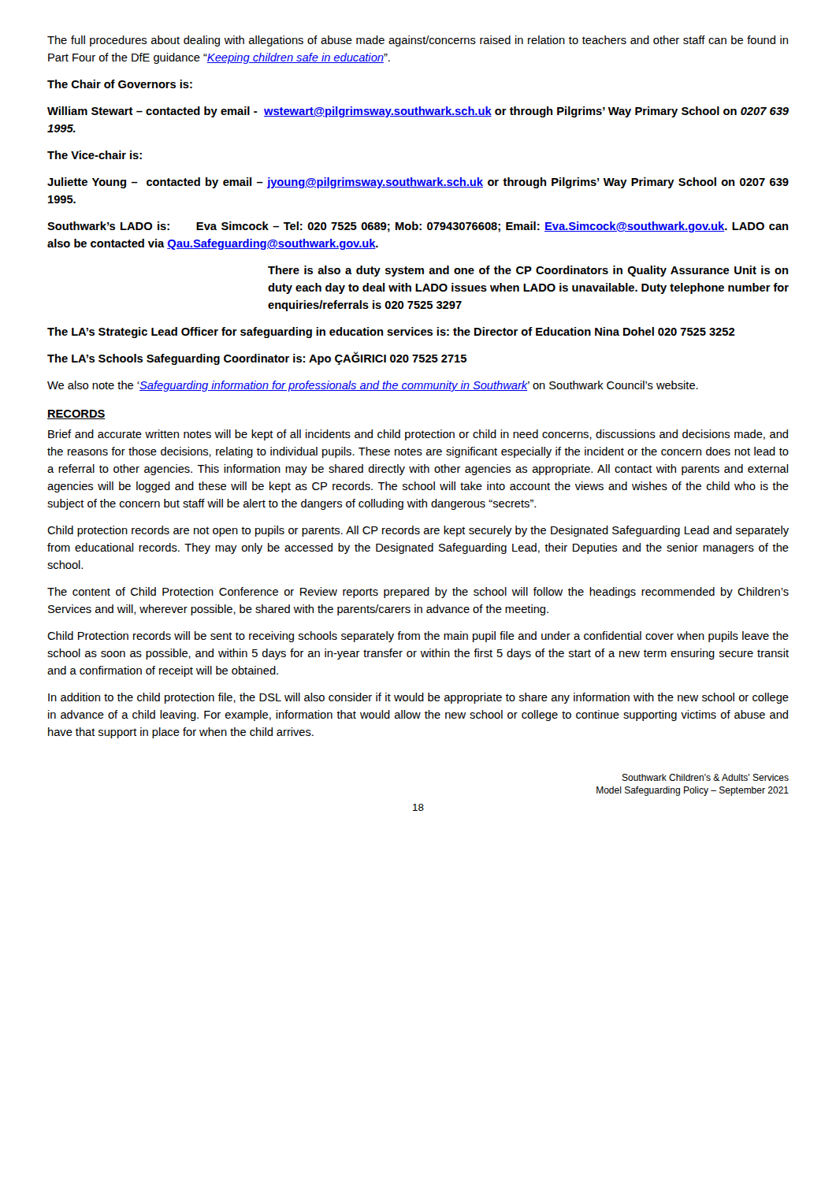The full procedures about dealing with allegations of abuse made against/concerns raised in relation to teachers and other staff can be found in Part Four of the DfE guidance “Keeping children safe in education”.
The Chair of Governors is:
William Stewart – contacted by email - wstewart@pilgrimsway.southwark.sch.uk or through Pilgrims’ Way Primary School on 0207 639 1995.
The Vice-chair is:
Juliette Young – contacted by email – jyoung@pilgrimsway.southwark.sch.uk or through Pilgrims’ Way Primary School on 0207 639 1995.
Southwark’s LADO is: Eva Simcock – Tel: 020 7525 0689; Mob: 07943076608; Email: Eva.Simcock@southwark.gov.uk. LADO can also be contacted via Qau.Safeguarding@southwark.gov.uk.
There is also a duty system and one of the CP Coordinators in Quality Assurance Unit is on duty each day to deal with LADO issues when LADO is unavailable. Duty telephone number for enquiries/referrals is 020 7525 3297
The LA’s Strategic Lead Officer for safeguarding in education services is: the Director of Education Nina Dohel 020 7525 3252
The LA’s Schools Safeguarding Coordinator is: Apo ÇAĞIRICI 020 7525 2715
We also note the ‘Safeguarding information for professionals and the community in Southwark’ on Southwark Council’s website.
RECORDS
Brief and accurate written notes will be kept of all incidents and child protection or child in need concerns, discussions and decisions made, and the reasons for those decisions, relating to individual pupils. These notes are significant especially if the incident or the concern does not lead to a referral to other agencies. This information may be shared directly with other agencies as appropriate. All contact with parents and external agencies will be logged and these will be kept as CP records. The school will take into account the views and wishes of the child who is the subject of the concern but staff will be alert to the dangers of colluding with dangerous “secrets”.
Child protection records are not open to pupils or parents. All CP records are kept securely by the Designated Safeguarding Lead and separately from educational records. They may only be accessed by the Designated Safeguarding Lead, their Deputies and the senior managers of the school.
The content of Child Protection Conference or Review reports prepared by the school will follow the headings recommended by Children’s Services and will, wherever possible, be shared with the parents/carers in advance of the meeting.
Child Protection records will be sent to receiving schools separately from the main pupil file and under a confidential cover when pupils leave the school as soon as possible, and within 5 days for an in-year transfer or within the first 5 days of the start of a new term ensuring secure transit and a confirmation of receipt will be obtained.
In addition to the child protection file, the DSL will also consider if it would be appropriate to share any information with the new school or college in advance of a child leaving. For example, information that would allow the new school or college to continue supporting victims of abuse and have that support in place for when the child arrives.
Southwark Children's & Adults' Services
Model Safeguarding Policy – September 2021
18